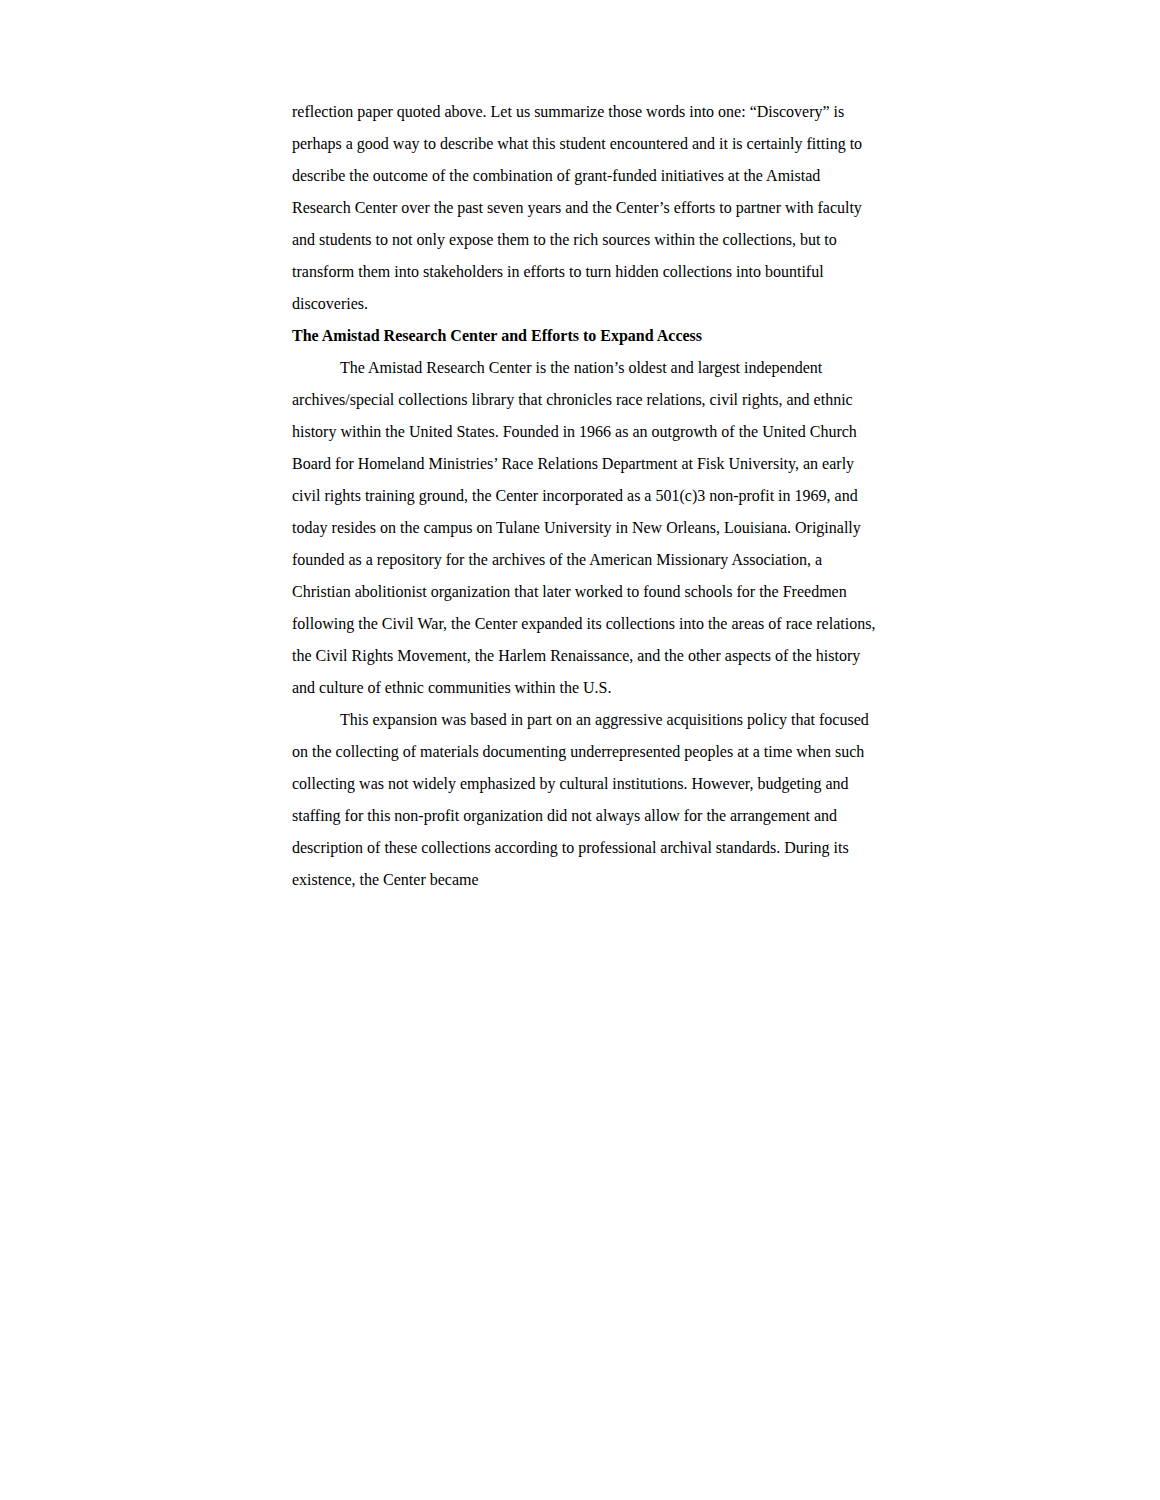reflection paper quoted above. Let us summarize those words into one: “Discovery” is perhaps a good way to describe what this student encountered and it is certainly fitting to describe the outcome of the combination of grant-funded initiatives at the Amistad Research Center over the past seven years and the Center’s efforts to partner with faculty and students to not only expose them to the rich sources within the collections, but to transform them into stakeholders in efforts to turn hidden collections into bountiful discoveries.
The Amistad Research Center and Efforts to Expand Access
The Amistad Research Center is the nation’s oldest and largest independent archives/special collections library that chronicles race relations, civil rights, and ethnic history within the United States. Founded in 1966 as an outgrowth of the United Church Board for Homeland Ministries’ Race Relations Department at Fisk University, an early civil rights training ground, the Center incorporated as a 501(c)3 non-profit in 1969, and today resides on the campus on Tulane University in New Orleans, Louisiana. Originally founded as a repository for the archives of the American Missionary Association, a Christian abolitionist organization that later worked to found schools for the Freedmen following the Civil War, the Center expanded its collections into the areas of race relations, the Civil Rights Movement, the Harlem Renaissance, and the other aspects of the history and culture of ethnic communities within the U.S.
This expansion was based in part on an aggressive acquisitions policy that focused on the collecting of materials documenting underrepresented peoples at a time when such collecting was not widely emphasized by cultural institutions. However, budgeting and staffing for this non-profit organization did not always allow for the arrangement and description of these collections according to professional archival standards. During its existence, the Center became